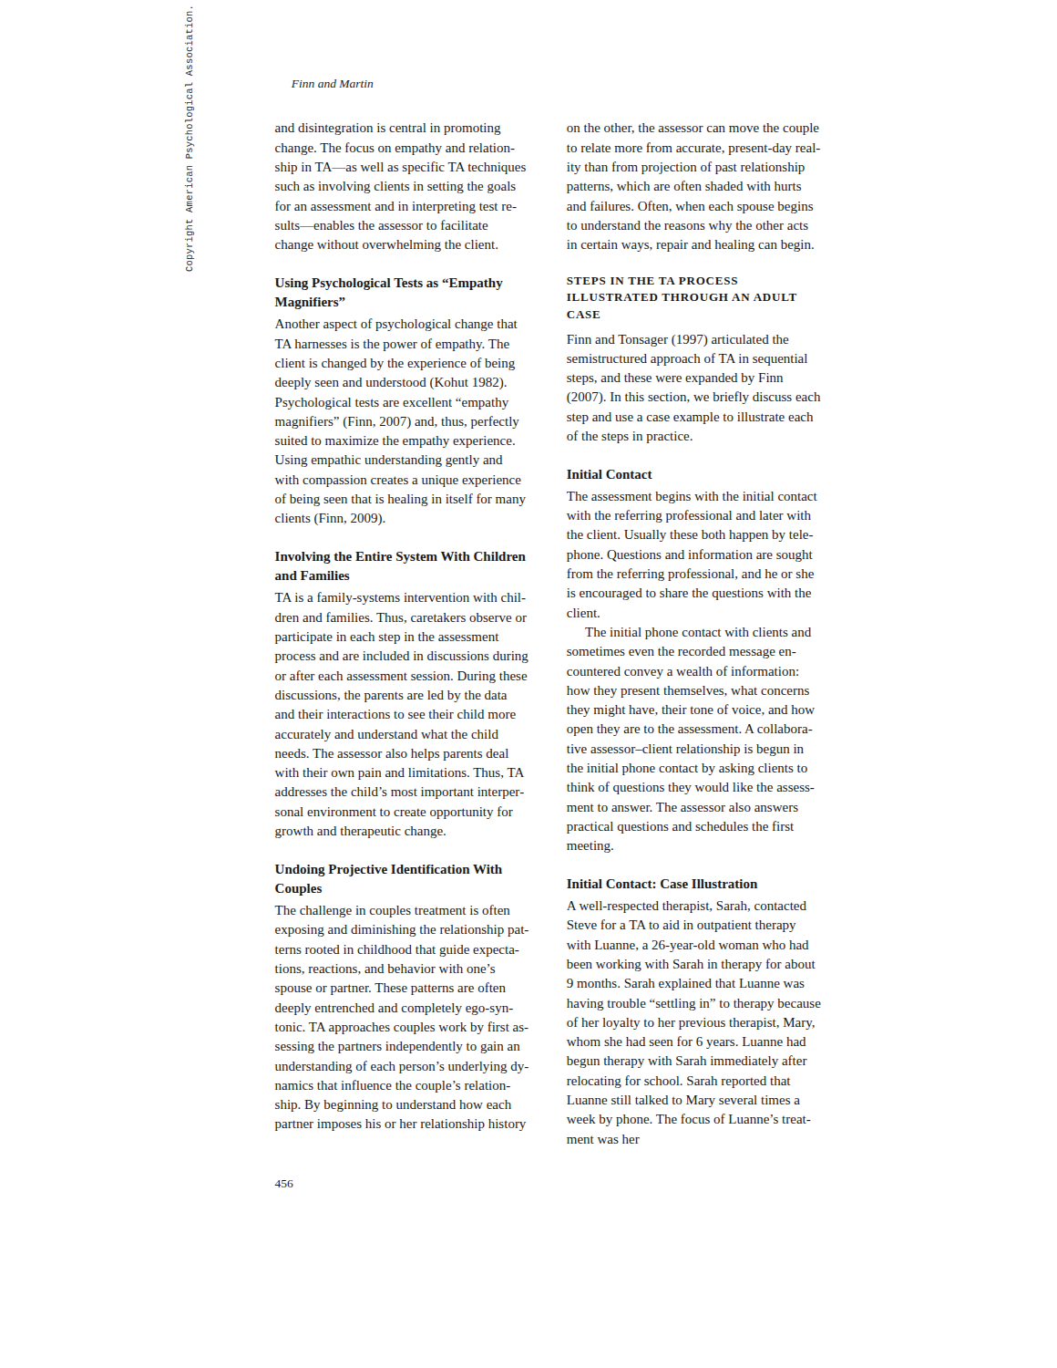Copyright American Psychological Association. Not for further distribution.
Finn and Martin
and disintegration is central in promoting change. The focus on empathy and relationship in TA—as well as specific TA techniques such as involving clients in setting the goals for an assessment and in interpreting test results—enables the assessor to facilitate change without overwhelming the client.
Using Psychological Tests as “Empathy Magnifiers”
Another aspect of psychological change that TA harnesses is the power of empathy. The client is changed by the experience of being deeply seen and understood (Kohut 1982). Psychological tests are excellent “empathy magnifiers” (Finn, 2007) and, thus, perfectly suited to maximize the empathy experience. Using empathic understanding gently and with compassion creates a unique experience of being seen that is healing in itself for many clients (Finn, 2009).
Involving the Entire System With Children and Families
TA is a family-systems intervention with children and families. Thus, caretakers observe or participate in each step in the assessment process and are included in discussions during or after each assessment session. During these discussions, the parents are led by the data and their interactions to see their child more accurately and understand what the child needs. The assessor also helps parents deal with their own pain and limitations. Thus, TA addresses the child’s most important interpersonal environment to create opportunity for growth and therapeutic change.
Undoing Projective Identification With Couples
The challenge in couples treatment is often exposing and diminishing the relationship patterns rooted in childhood that guide expectations, reactions, and behavior with one’s spouse or partner. These patterns are often deeply entrenched and completely ego-syntonic. TA approaches couples work by first assessing the partners independently to gain an understanding of each person’s underlying dynamics that influence the couple’s relationship. By beginning to understand how each partner imposes his or her relationship history on the other, the assessor can move the couple to relate more from accurate, present-day reality than from projection of past relationship patterns, which are often shaded with hurts and failures. Often, when each spouse begins to understand the reasons why the other acts in certain ways, repair and healing can begin.
Steps in the TA Process Illustrated Through an Adult Case
Finn and Tonsager (1997) articulated the semistructured approach of TA in sequential steps, and these were expanded by Finn (2007). In this section, we briefly discuss each step and use a case example to illustrate each of the steps in practice.
Initial Contact
The assessment begins with the initial contact with the referring professional and later with the client. Usually these both happen by telephone. Questions and information are sought from the referring professional, and he or she is encouraged to share the questions with the client.
The initial phone contact with clients and sometimes even the recorded message encountered convey a wealth of information: how they present themselves, what concerns they might have, their tone of voice, and how open they are to the assessment. A collaborative assessor–client relationship is begun in the initial phone contact by asking clients to think of questions they would like the assessment to answer. The assessor also answers practical questions and schedules the first meeting.
Initial Contact: Case Illustration
A well-respected therapist, Sarah, contacted Steve for a TA to aid in outpatient therapy with Luanne, a 26-year-old woman who had been working with Sarah in therapy for about 9 months. Sarah explained that Luanne was having trouble “settling in” to therapy because of her loyalty to her previous therapist, Mary, whom she had seen for 6 years. Luanne had begun therapy with Sarah immediately after relocating for school. Sarah reported that Luanne still talked to Mary several times a week by phone. The focus of Luanne’s treatment was her
456